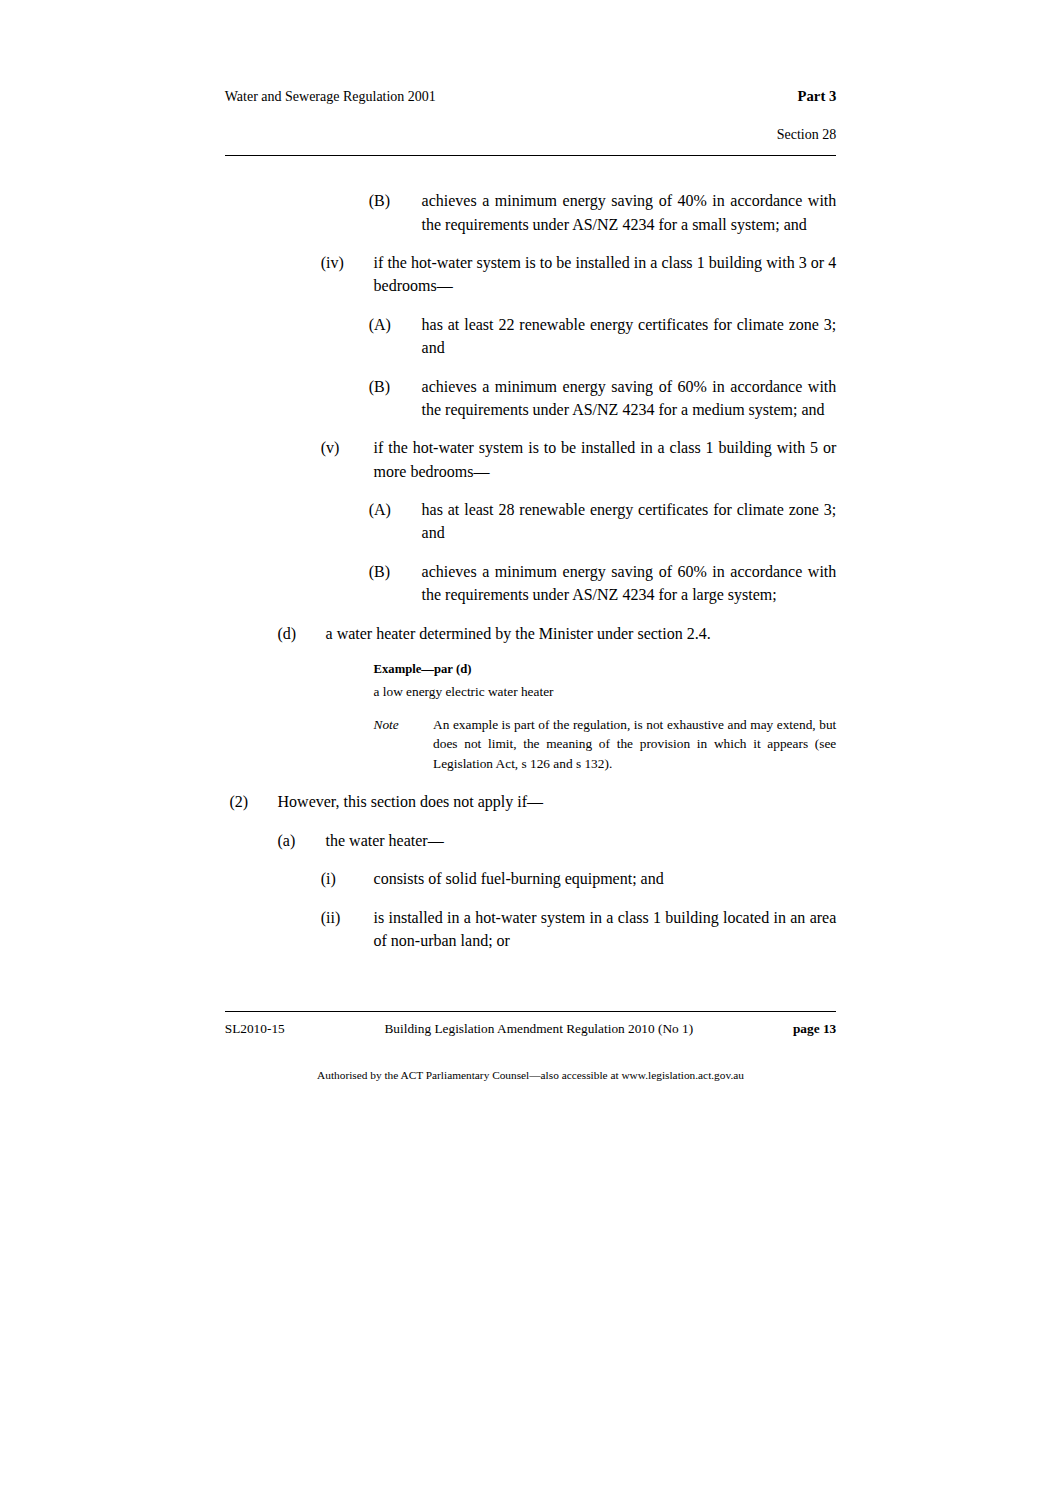Water and Sewerage Regulation 2001
Part 3
Section 28
(B) achieves a minimum energy saving of 40% in accordance with the requirements under AS/NZ 4234 for a small system; and
(iv) if the hot-water system is to be installed in a class 1 building with 3 or 4 bedrooms—
(A) has at least 22 renewable energy certificates for climate zone 3; and
(B) achieves a minimum energy saving of 60% in accordance with the requirements under AS/NZ 4234 for a medium system; and
(v) if the hot-water system is to be installed in a class 1 building with 5 or more bedrooms—
(A) has at least 28 renewable energy certificates for climate zone 3; and
(B) achieves a minimum energy saving of 60% in accordance with the requirements under AS/NZ 4234 for a large system;
(d) a water heater determined by the Minister under section 2.4.
Example—par (d)
a low energy electric water heater
Note
An example is part of the regulation, is not exhaustive and may extend, but does not limit, the meaning of the provision in which it appears (see Legislation Act, s 126 and s 132).
(2) However, this section does not apply if—
(a) the water heater—
(i) consists of solid fuel-burning equipment; and
(ii) is installed in a hot-water system in a class 1 building located in an area of non-urban land; or
SL2010-15
Building Legislation Amendment Regulation 2010 (No 1)
page 13
Authorised by the ACT Parliamentary Counsel—also accessible at www.legislation.act.gov.au